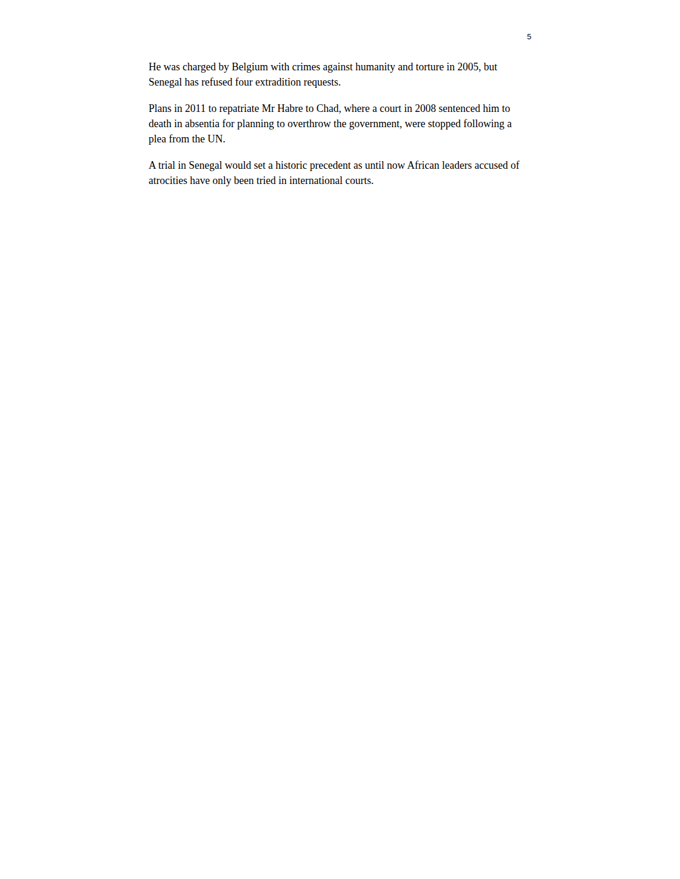5
He was charged by Belgium with crimes against humanity and torture in 2005, but Senegal has refused four extradition requests.
Plans in 2011 to repatriate Mr Habre to Chad, where a court in 2008 sentenced him to death in absentia for planning to overthrow the government, were stopped following a plea from the UN.
A trial in Senegal would set a historic precedent as until now African leaders accused of atrocities have only been tried in international courts.